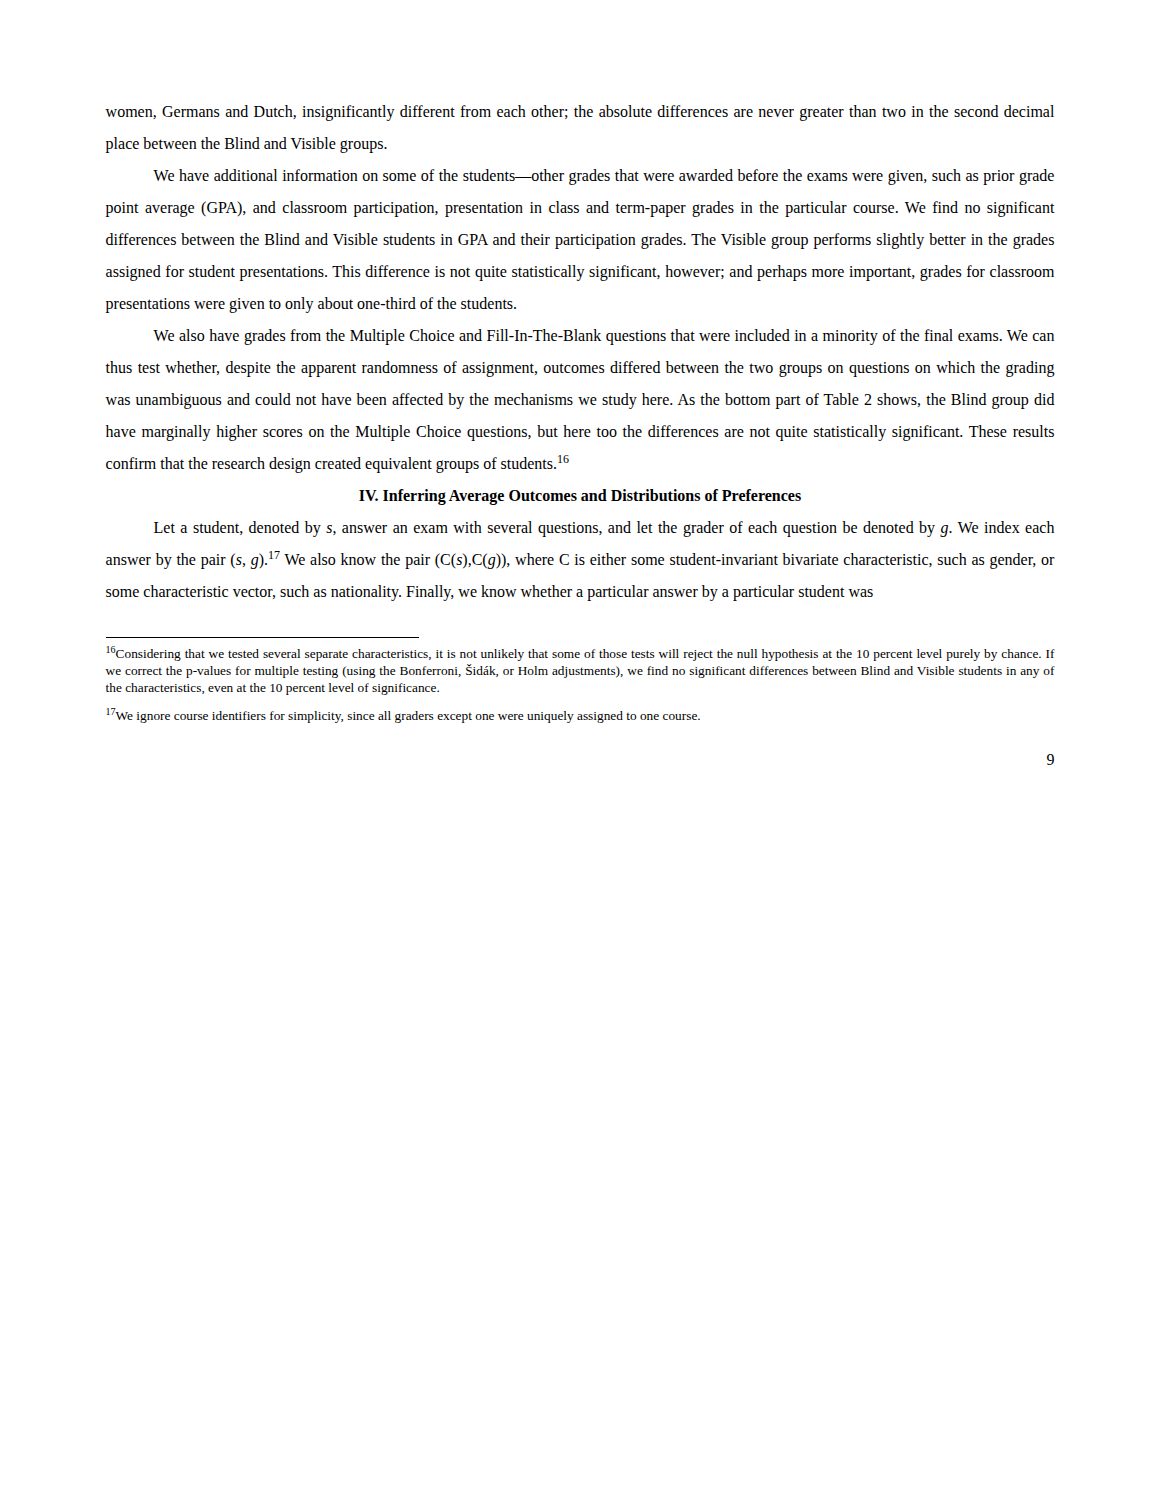women, Germans and Dutch, insignificantly different from each other; the absolute differences are never greater than two in the second decimal place between the Blind and Visible groups.
We have additional information on some of the students—other grades that were awarded before the exams were given, such as prior grade point average (GPA), and classroom participation, presentation in class and term-paper grades in the particular course. We find no significant differences between the Blind and Visible students in GPA and their participation grades. The Visible group performs slightly better in the grades assigned for student presentations. This difference is not quite statistically significant, however; and perhaps more important, grades for classroom presentations were given to only about one-third of the students.
We also have grades from the Multiple Choice and Fill-In-The-Blank questions that were included in a minority of the final exams. We can thus test whether, despite the apparent randomness of assignment, outcomes differed between the two groups on questions on which the grading was unambiguous and could not have been affected by the mechanisms we study here. As the bottom part of Table 2 shows, the Blind group did have marginally higher scores on the Multiple Choice questions, but here too the differences are not quite statistically significant. These results confirm that the research design created equivalent groups of students.16
IV. Inferring Average Outcomes and Distributions of Preferences
Let a student, denoted by s, answer an exam with several questions, and let the grader of each question be denoted by g. We index each answer by the pair (s, g).17 We also know the pair (C(s),C(g)), where C is either some student-invariant bivariate characteristic, such as gender, or some characteristic vector, such as nationality. Finally, we know whether a particular answer by a particular student was
16Considering that we tested several separate characteristics, it is not unlikely that some of those tests will reject the null hypothesis at the 10 percent level purely by chance. If we correct the p-values for multiple testing (using the Bonferroni, Šidák, or Holm adjustments), we find no significant differences between Blind and Visible students in any of the characteristics, even at the 10 percent level of significance.
17We ignore course identifiers for simplicity, since all graders except one were uniquely assigned to one course.
9